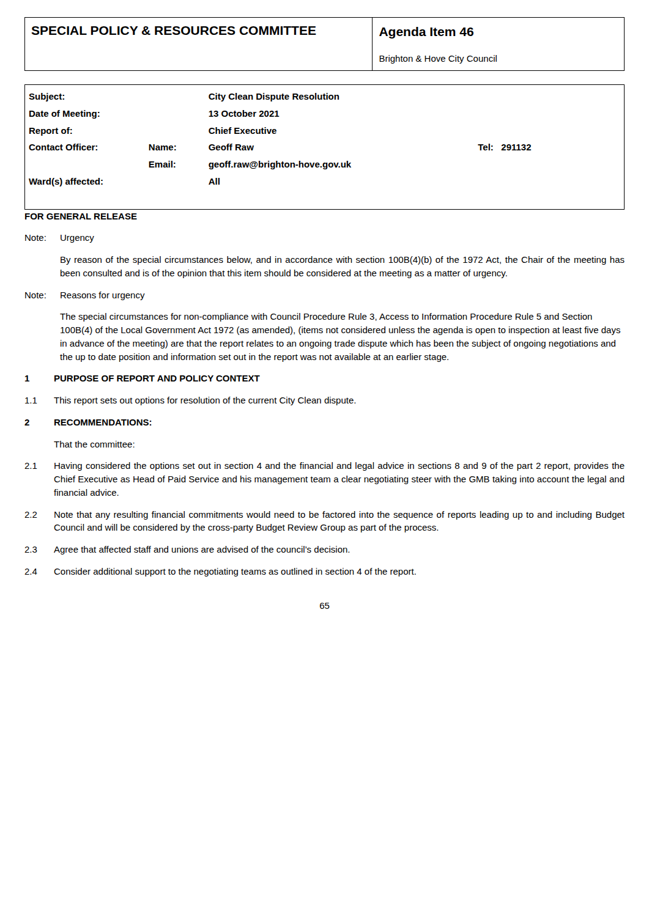| SPECIAL POLICY & RESOURCES COMMITTEE | Agenda Item 46 Brighton & Hove City Council |
| Subject: | | City Clean Dispute Resolution | |
| Date of Meeting: | | 13 October 2021 | |
| Report of: | | Chief Executive | |
| Contact Officer: | Name: | Geoff Raw | Tel: 291132 |
| | Email: | geoff.raw@brighton-hove.gov.uk |
| Ward(s) affected: | | All | |
FOR GENERAL RELEASE
Note:
Urgency
By reason of the special circumstances below, and in accordance with section 100B(4)(b) of the 1972 Act, the Chair of the meeting has been consulted and is of the opinion that this item should be considered at the meeting as a matter of urgency.
Note:
Reasons for urgency
The special circumstances for non-compliance with Council Procedure Rule 3, Access to Information Procedure Rule 5 and Section 100B(4) of the Local Government Act 1972 (as amended), (items not considered unless the agenda is open to inspection at least five days in advance of the meeting) are that the report relates to an ongoing trade dispute which has been the subject of ongoing negotiations and the up to date position and information set out in the report was not available at an earlier stage.
1
PURPOSE OF REPORT AND POLICY CONTEXT
1.1
This report sets out options for resolution of the current City Clean dispute.
2
RECOMMENDATIONS:
That the committee:
2.1
Having considered the options set out in section 4 and the financial and legal advice in sections 8 and 9 of the part 2 report, provides the Chief Executive as Head of Paid Service and his management team a clear negotiating steer with the GMB taking into account the legal and financial advice.
2.2
Note that any resulting financial commitments would need to be factored into the sequence of reports leading up to and including Budget Council and will be considered by the cross-party Budget Review Group as part of the process.
2.3
Agree that affected staff and unions are advised of the council’s decision.
2.4
Consider additional support to the negotiating teams as outlined in section 4 of the report.
65